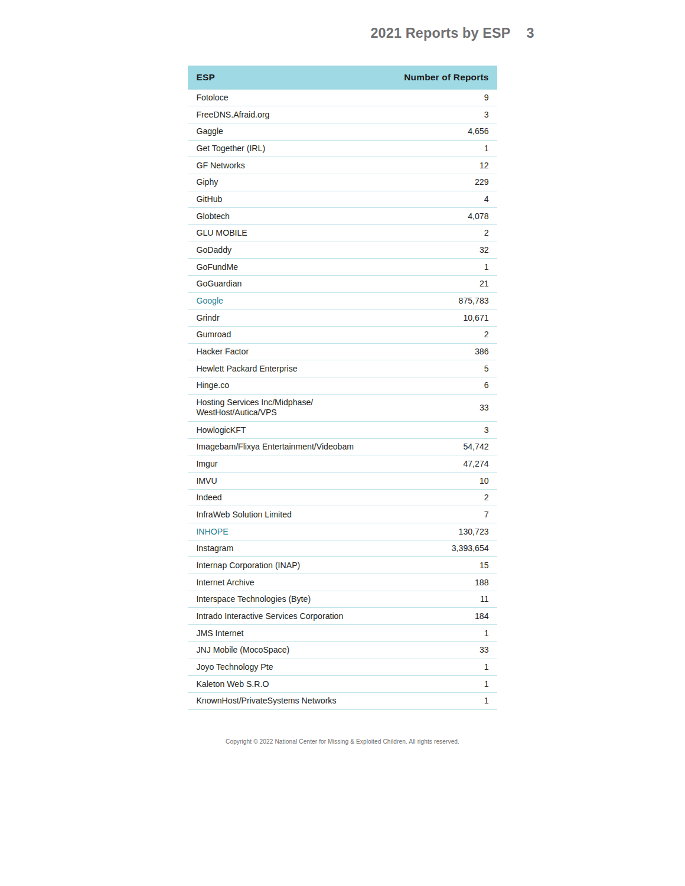2021 Reports by ESP 3
| ESP | Number of Reports |
| --- | --- |
| Fotoloce | 9 |
| FreeDNS.Afraid.org | 3 |
| Gaggle | 4,656 |
| Get Together (IRL) | 1 |
| GF Networks | 12 |
| Giphy | 229 |
| GitHub | 4 |
| Globtech | 4,078 |
| GLU MOBILE | 2 |
| GoDaddy | 32 |
| GoFundMe | 1 |
| GoGuardian | 21 |
| Google | 875,783 |
| Grindr | 10,671 |
| Gumroad | 2 |
| Hacker Factor | 386 |
| Hewlett Packard Enterprise | 5 |
| Hinge.co | 6 |
| Hosting Services Inc/Midphase/ WestHost/Autica/VPS | 33 |
| HowlogicKFT | 3 |
| Imagebam/Flixya Entertainment/Videobam | 54,742 |
| Imgur | 47,274 |
| IMVU | 10 |
| Indeed | 2 |
| InfraWeb Solution Limited | 7 |
| INHOPE | 130,723 |
| Instagram | 3,393,654 |
| Internap Corporation (INAP) | 15 |
| Internet Archive | 188 |
| Interspace Technologies (Byte) | 11 |
| Intrado Interactive Services Corporation | 184 |
| JMS Internet | 1 |
| JNJ Mobile (MocoSpace) | 33 |
| Joyo Technology Pte | 1 |
| Kaleton Web S.R.O | 1 |
| KnownHost/PrivateSystems Networks | 1 |
Copyright © 2022 National Center for Missing & Exploited Children. All rights reserved.